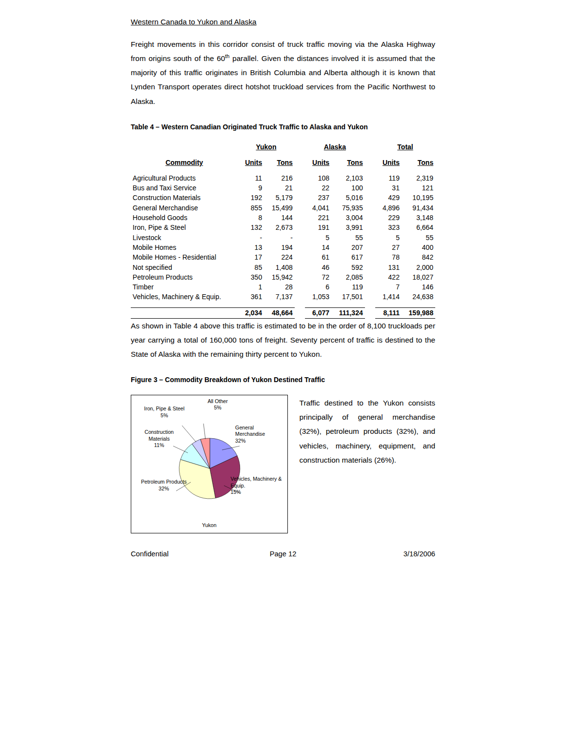Western Canada to Yukon and Alaska
Freight movements in this corridor consist of truck traffic moving via the Alaska Highway from origins south of the 60th parallel. Given the distances involved it is assumed that the majority of this traffic originates in British Columbia and Alberta although it is known that Lynden Transport operates direct hotshot truckload services from the Pacific Northwest to Alaska.
Table 4 – Western Canadian Originated Truck Traffic to Alaska and Yukon
| | Yukon | | Alaska | | Total |
| Commodity | Units | Tons | | Units | Tons | | Units | Tons |
| Agricultural Products | 11 | 216 | | 108 | 2,103 | | 119 | 2,319 |
| Bus and Taxi Service | 9 | 21 | | 22 | 100 | | 31 | 121 |
| Construction Materials | 192 | 5,179 | | 237 | 5,016 | | 429 | 10,195 |
| General Merchandise | 855 | 15,499 | | 4,041 | 75,935 | | 4,896 | 91,434 |
| Household Goods | 8 | 144 | | 221 | 3,004 | | 229 | 3,148 |
| Iron, Pipe & Steel | 132 | 2,673 | | 191 | 3,991 | | 323 | 6,664 |
| Livestock | - | - | | 5 | 55 | | 5 | 55 |
| Mobile Homes | 13 | 194 | | 14 | 207 | | 27 | 400 |
| Mobile Homes - Residential | 17 | 224 | | 61 | 617 | | 78 | 842 |
| Not specified | 85 | 1,408 | | 46 | 592 | | 131 | 2,000 |
| Petroleum Products | 350 | 15,942 | | 72 | 2,085 | | 422 | 18,027 |
| Timber | 1 | 28 | | 6 | 119 | | 7 | 146 |
| Vehicles, Machinery & Equip. | 361 | 7,137 | | 1,053 | 17,501 | | 1,414 | 24,638 |
| | 2,034 | 48,664 | | 6,077 | 111,324 | | 8,111 | 159,988 |
As shown in Table 4 above this traffic is estimated to be in the order of 8,100 truckloads per year carrying a total of 160,000 tons of freight. Seventy percent of traffic is destined to the State of Alaska with the remaining thirty percent to Yukon.
Figure 3 – Commodity Breakdown of Yukon Destined Traffic
All Other
5%
Iron, Pipe & Steel
5%
Construction
Materials
11%
Petroleum Products
32%
General Merchandise
32%
Vehicles, Machinery &
Equip.
15%
Yukon
Traffic destined to the Yukon consists principally of general merchandise (32%), petroleum products (32%), and vehicles, machinery, equipment, and construction materials (26%).
Confidential
Page 12
3/18/2006